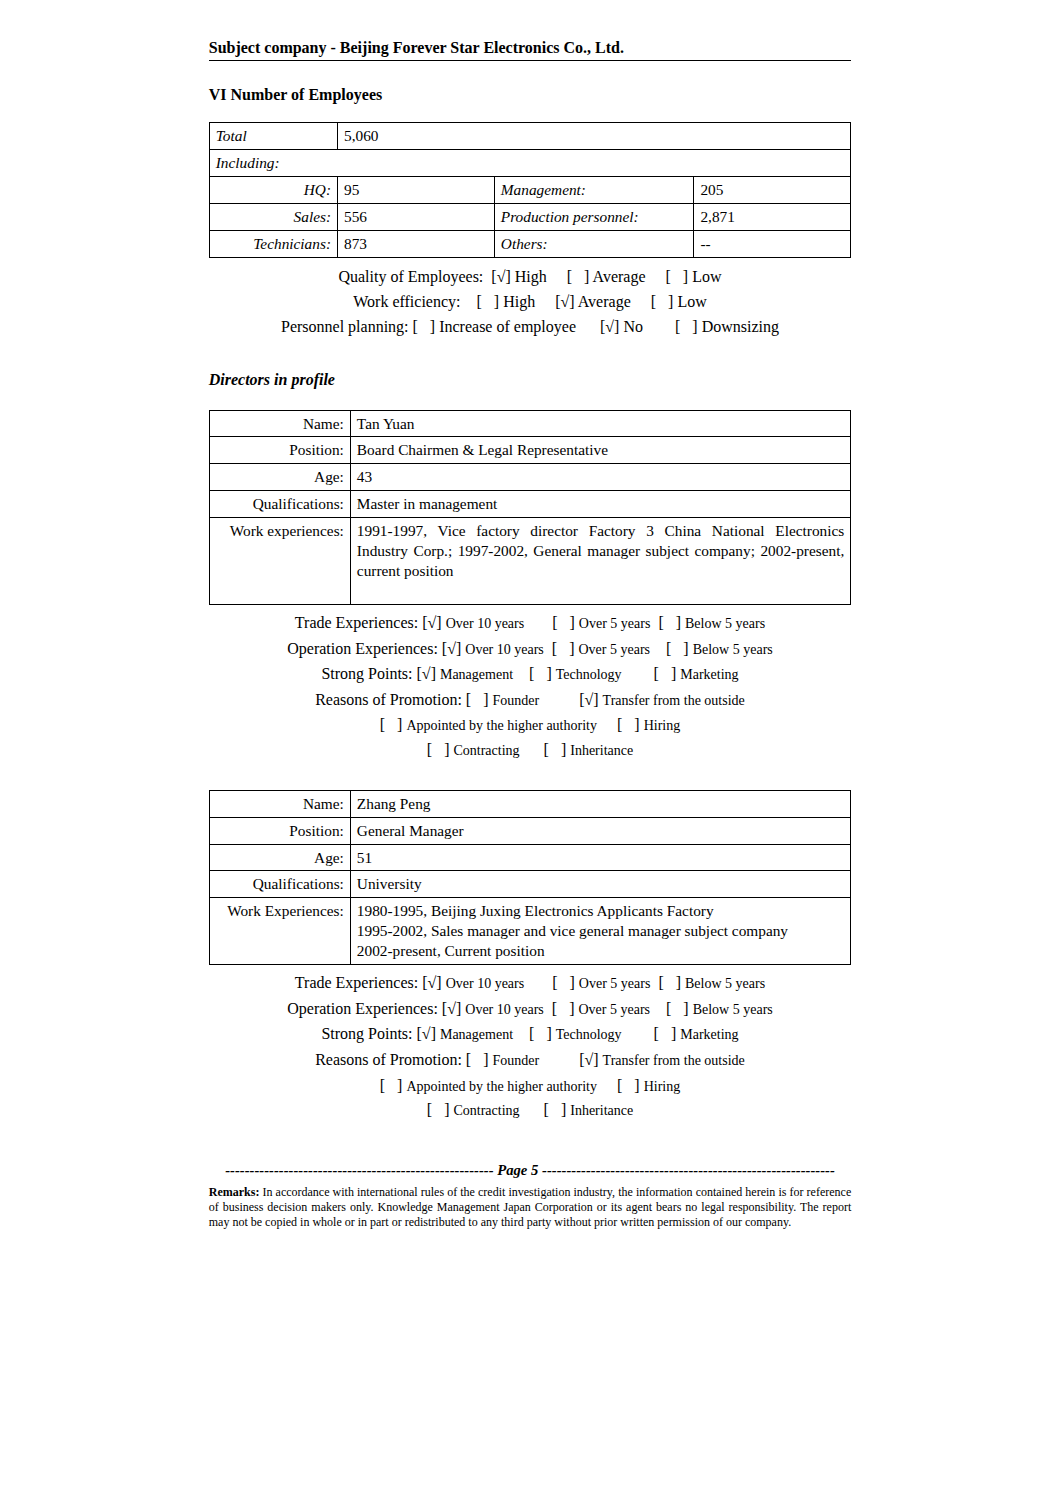Subject company - Beijing Forever Star Electronics Co., Ltd.
VI Number of Employees
| Total | 5,060 |
| Including: |
| HQ: | 95 | Management: | 205 |
| Sales: | 556 | Production personnel: | 2,871 |
| Technicians: | 873 | Others: | -- |
Quality of Employees: [√] High [ ] Average [ ] Low
Work efficiency: [ ] High [√] Average [ ] Low
Personnel planning: [ ] Increase of employee [√] No [ ] Downsizing
Directors in profile
| Name: | Tan Yuan |
| Position: | Board Chairmen & Legal Representative |
| Age: | 43 |
| Qualifications: | Master in management |
| Work experiences: | 1991-1997, Vice factory director Factory 3 China National Electronics Industry Corp.; 1997-2002, General manager subject company; 2002-present, current position |
Trade Experiences: [√] Over 10 years [ ] Over 5 years [ ] Below 5 years
Operation Experiences: [√] Over 10 years [ ] Over 5 years [ ] Below 5 years
Strong Points: [√] Management [ ] Technology [ ] Marketing
Reasons of Promotion: [ ] Founder [√] Transfer from the outside
[ ] Appointed by the higher authority [ ] Hiring
[ ] Contracting [ ] Inheritance
| Name: | Zhang Peng |
| Position: | General Manager |
| Age: | 51 |
| Qualifications: | University |
| Work Experiences: | 1980-1995, Beijing Juxing Electronics Applicants Factory 1995-2002, Sales manager and vice general manager subject company 2002-present, Current position |
Trade Experiences: [√] Over 10 years [ ] Over 5 years [ ] Below 5 years
Operation Experiences: [√] Over 10 years [ ] Over 5 years [ ] Below 5 years
Strong Points: [√] Management [ ] Technology [ ] Marketing
Reasons of Promotion: [ ] Founder [√] Transfer from the outside
[ ] Appointed by the higher authority [ ] Hiring
[ ] Contracting [ ] Inheritance
------------------------------------------------------- Page 5 ------------------------------------------------------------
Remarks: In accordance with international rules of the credit investigation industry, the information contained herein is for reference of business decision makers only. Knowledge Management Japan Corporation or its agent bears no legal responsibility. The report may not be copied in whole or in part or redistributed to any third party without prior written permission of our company.